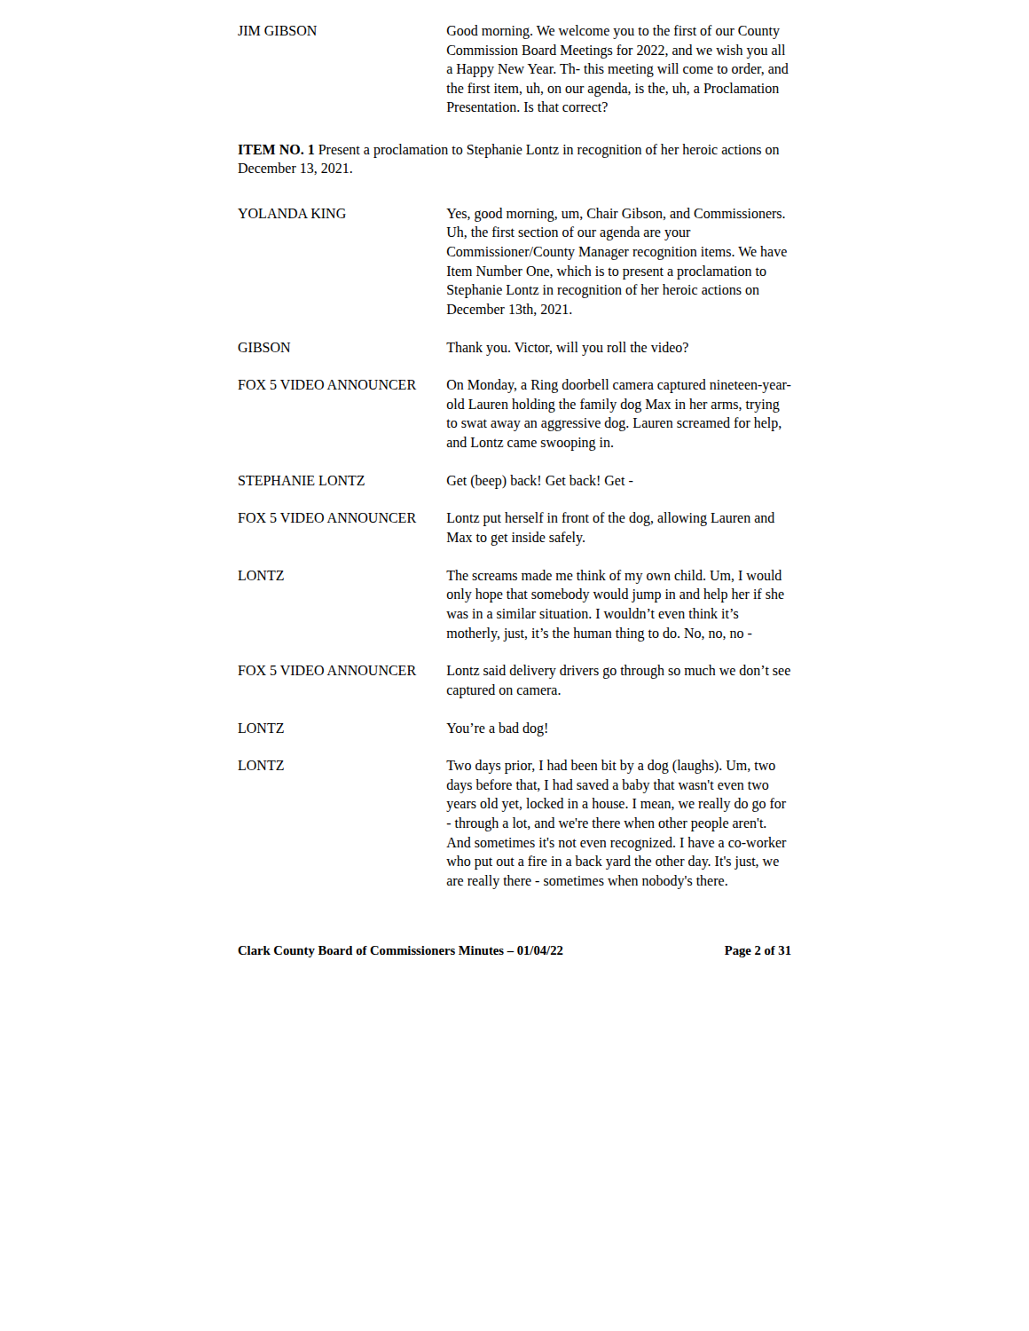| Jim Gibson | Good morning. We welcome you to the first of our County Commission Board Meetings for 2022, and we wish you all a Happy New Year. Th- this meeting will come to order, and the first item, uh, on our agenda, is the, uh, a Proclamation Presentation. Is that correct? |
ITEM NO. 1 Present a proclamation to Stephanie Lontz in recognition of her heroic actions on December 13, 2021.
| Yolanda King | Yes, good morning, um, Chair Gibson, and Commissioners. Uh, the first section of our agenda are your Commissioner/County Manager recognition items. We have Item Number One, which is to present a proclamation to Stephanie Lontz in recognition of her heroic actions on December 13th, 2021. |
| Gibson | Thank you. Victor, will you roll the video? |
| Fox 5 Video Announcer | On Monday, a Ring doorbell camera captured nineteen-year-old Lauren holding the family dog Max in her arms, trying to swat away an aggressive dog. Lauren screamed for help, and Lontz came swooping in. |
| Stephanie Lontz | Get (beep) back! Get back! Get - |
| Fox 5 Video Announcer | Lontz put herself in front of the dog, allowing Lauren and Max to get inside safely. |
| Lontz | The screams made me think of my own child. Um, I would only hope that somebody would jump in and help her if she was in a similar situation. I wouldn’t even think it’s motherly, just, it’s the human thing to do. No, no, no - |
| Fox 5 Video Announcer | Lontz said delivery drivers go through so much we don’t see captured on camera. |
| Lontz | You’re a bad dog! |
| Lontz | Two days prior, I had been bit by a dog (laughs). Um, two days before that, I had saved a baby that wasn't even two years old yet, locked in a house. I mean, we really do go for - through a lot, and we're there when other people aren't. And sometimes it's not even recognized. I have a co-worker who put out a fire in a back yard the other day. It's just, we are really there - sometimes when nobody's there. |
Clark County Board of Commissioners Minutes – 01/04/22
Page 2 of 31